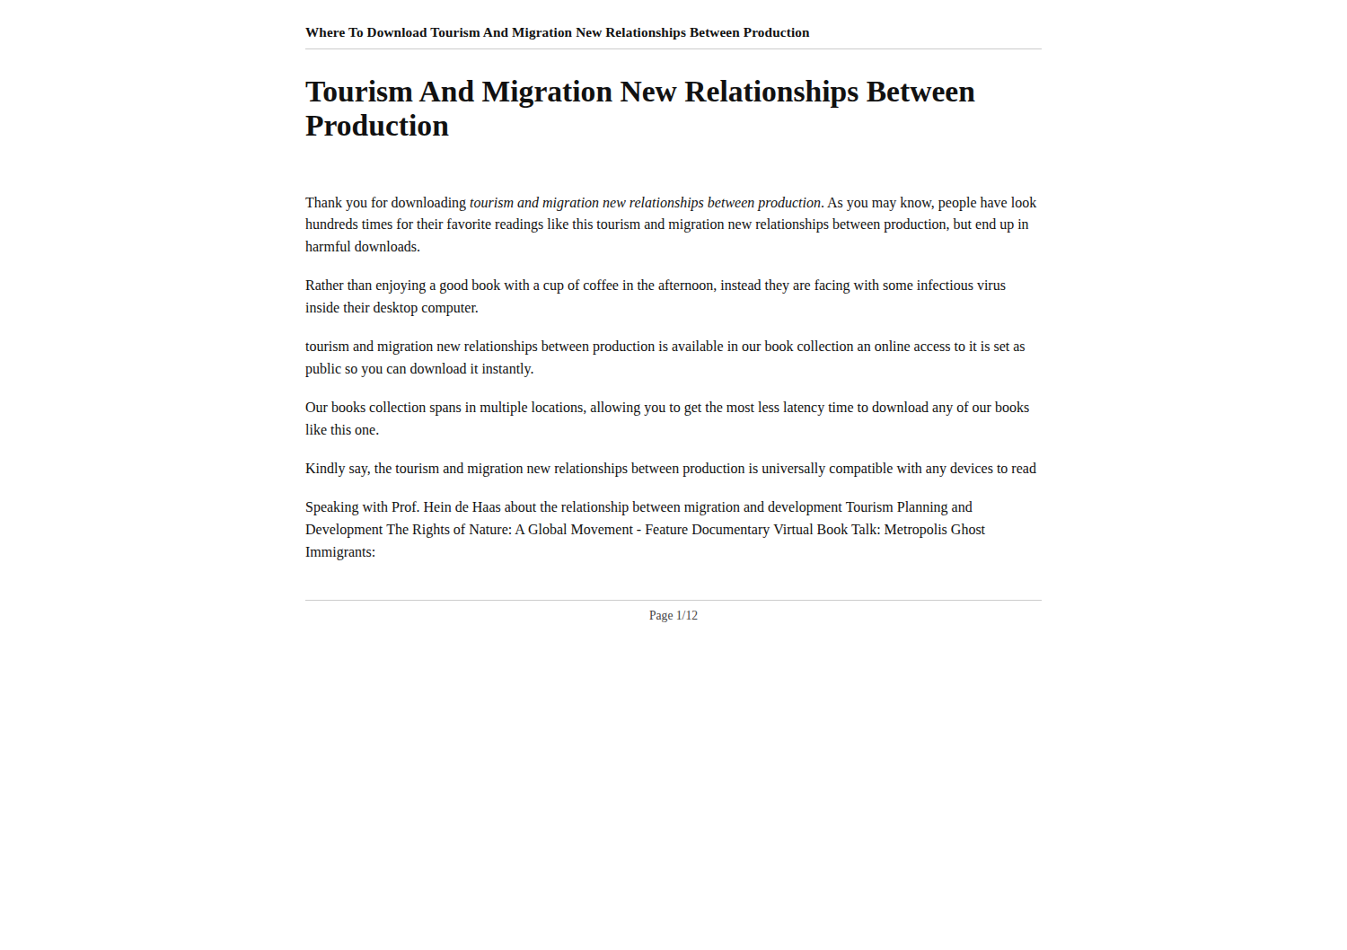Where To Download Tourism And Migration New Relationships Between Production
Tourism And Migration New Relationships Between Production
Thank you for downloading tourism and migration new relationships between production. As you may know, people have look hundreds times for their favorite readings like this tourism and migration new relationships between production, but end up in harmful downloads.
Rather than enjoying a good book with a cup of coffee in the afternoon, instead they are facing with some infectious virus inside their desktop computer.
tourism and migration new relationships between production is available in our book collection an online access to it is set as public so you can download it instantly.
Our books collection spans in multiple locations, allowing you to get the most less latency time to download any of our books like this one.
Kindly say, the tourism and migration new relationships between production is universally compatible with any devices to read
Speaking with Prof. Hein de Haas about the relationship between migration and development
Tourism Planning and Development
The Rights of Nature: A Global Movement - Feature Documentary
Virtual Book Talk: Metropolis
Ghost Immigrants:
Page 1/12